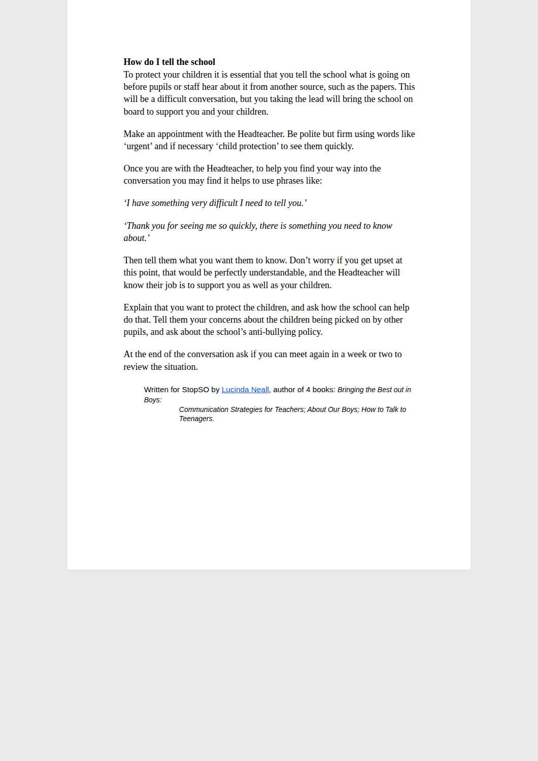How do I tell the school
To protect your children it is essential that you tell the school what is going on before pupils or staff hear about it from another source, such as the papers. This will be a difficult conversation, but you taking the lead will bring the school on board to support you and your children.
Make an appointment with the Headteacher. Be polite but firm using words like ‘urgent’ and if necessary ‘child protection’ to see them quickly.
Once you are with the Headteacher, to help you find your way into the conversation you may find it helps to use phrases like:
‘I have something very difficult I need to tell you.’
‘Thank you for seeing me so quickly, there is something you need to know about.’
Then tell them what you want them to know. Don’t worry if you get upset at this point, that would be perfectly understandable, and the Headteacher will know their job is to support you as well as your children.
Explain that you want to protect the children, and ask how the school can help do that. Tell them your concerns about the children being picked on by other pupils, and ask about the school’s anti-bullying policy.
At the end of the conversation ask if you can meet again in a week or two to review the situation.
Written for StopSO by Lucinda Neall, author of 4 books: Bringing the Best out in Boys: Communication Strategies for Teachers; About Our Boys; How to Talk to Teenagers.